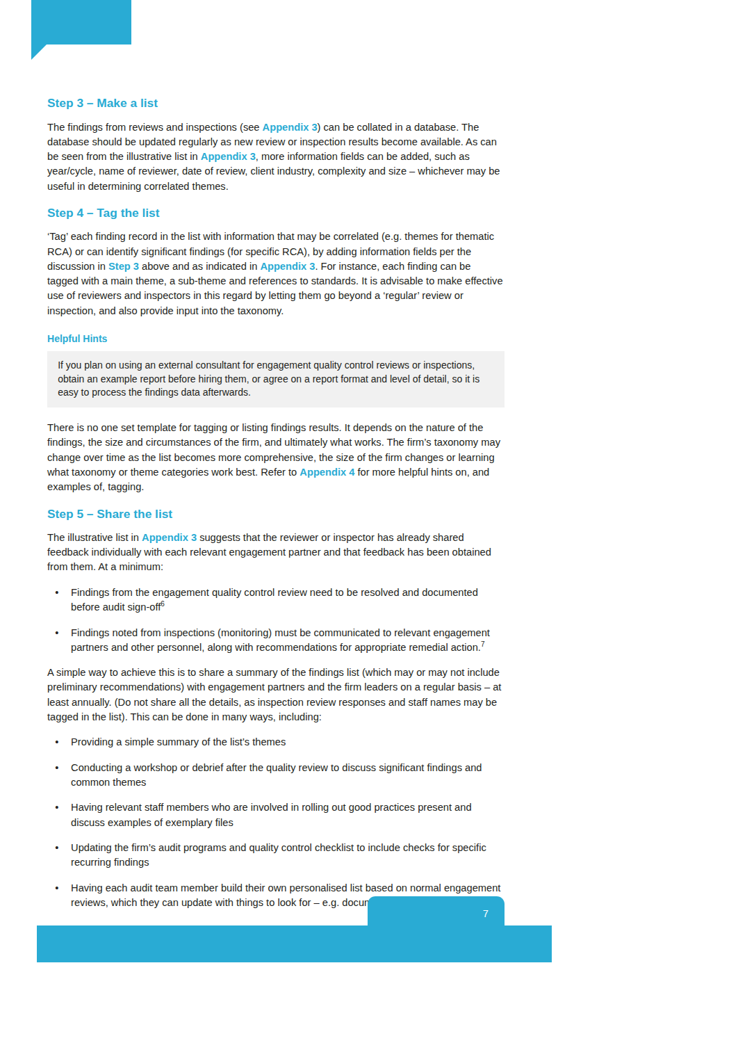Step 3 – Make a list
The findings from reviews and inspections (see Appendix 3) can be collated in a database. The database should be updated regularly as new review or inspection results become available. As can be seen from the illustrative list in Appendix 3, more information fields can be added, such as year/cycle, name of reviewer, date of review, client industry, complexity and size – whichever may be useful in determining correlated themes.
Step 4 – Tag the list
‘Tag’ each finding record in the list with information that may be correlated (e.g. themes for thematic RCA) or can identify significant findings (for specific RCA), by adding information fields per the discussion in Step 3 above and as indicated in Appendix 3. For instance, each finding can be tagged with a main theme, a sub-theme and references to standards. It is advisable to make effective use of reviewers and inspectors in this regard by letting them go beyond a ‘regular’ review or inspection, and also provide input into the taxonomy.
Helpful Hints
If you plan on using an external consultant for engagement quality control reviews or inspections, obtain an example report before hiring them, or agree on a report format and level of detail, so it is easy to process the findings data afterwards.
There is no one set template for tagging or listing findings results. It depends on the nature of the findings, the size and circumstances of the firm, and ultimately what works. The firm’s taxonomy may change over time as the list becomes more comprehensive, the size of the firm changes or learning what taxonomy or theme categories work best. Refer to Appendix 4 for more helpful hints on, and examples of, tagging.
Step 5 – Share the list
The illustrative list in Appendix 3 suggests that the reviewer or inspector has already shared feedback individually with each relevant engagement partner and that feedback has been obtained from them. At a minimum:
Findings from the engagement quality control review need to be resolved and documented before audit sign-off6
Findings noted from inspections (monitoring) must be communicated to relevant engagement partners and other personnel, along with recommendations for appropriate remedial action.7
A simple way to achieve this is to share a summary of the findings list (which may or may not include preliminary recommendations) with engagement partners and the firm leaders on a regular basis – at least annually. (Do not share all the details, as inspection review responses and staff names may be tagged in the list). This can be done in many ways, including:
Providing a simple summary of the list’s themes
Conducting a workshop or debrief after the quality review to discuss significant findings and common themes
Having relevant staff members who are involved in rolling out good practices present and discuss examples of exemplary files
Updating the firm’s audit programs and quality control checklist to include checks for specific recurring findings
Having each audit team member build their own personalised list based on normal engagement reviews, which they can update with things to look for – e.g. documentation they tend to omit.
6 ASQC 1/PES 3, para. 42.
7 ASQC 1/PES 3, para. 50.
7